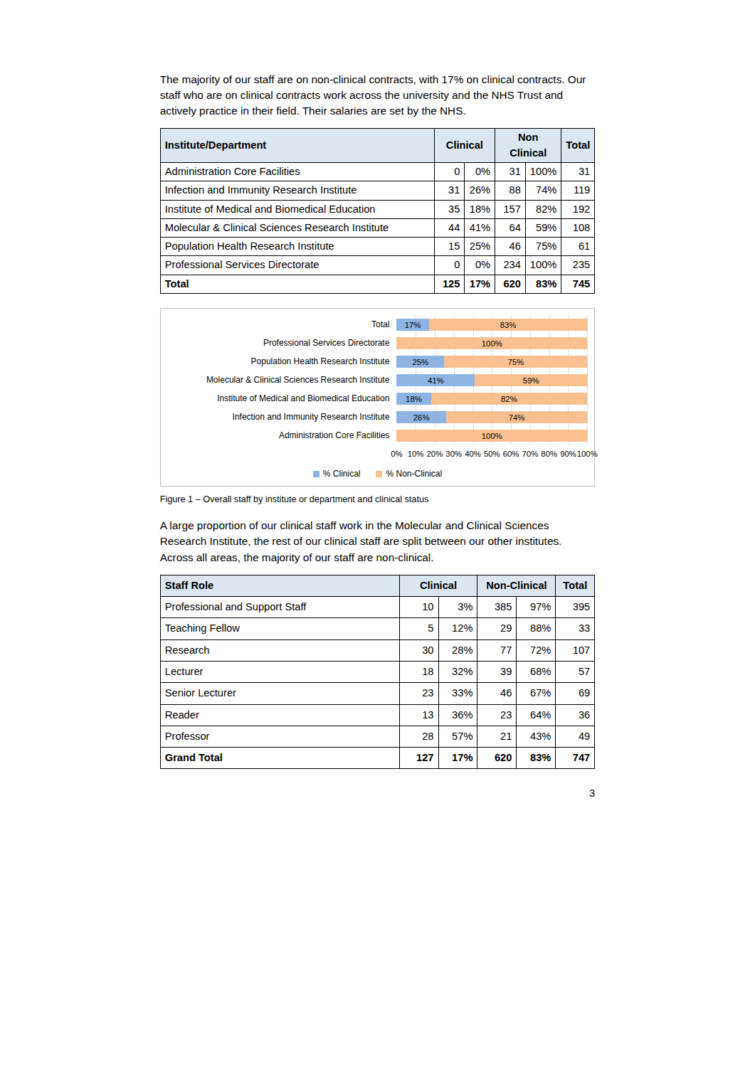The majority of our staff are on non-clinical contracts, with 17% on clinical contracts. Our staff who are on clinical contracts work across the university and the NHS Trust and actively practice in their field. Their salaries are set by the NHS.
| Institute/Department | Clinical | Non Clinical | Total |
| --- | --- | --- | --- |
| Administration Core Facilities | 0 | 0% | 31 | 100% | 31 |
| Infection and Immunity Research Institute | 31 | 26% | 88 | 74% | 119 |
| Institute of Medical and Biomedical Education | 35 | 18% | 157 | 82% | 192 |
| Molecular & Clinical Sciences Research Institute | 44 | 41% | 64 | 59% | 108 |
| Population Health Research Institute | 15 | 25% | 46 | 75% | 61 |
| Professional Services Directorate | 0 | 0% | 234 | 100% | 235 |
| Total | 125 | 17% | 620 | 83% | 745 |
Total
17%
83%
Professional Services Directorate
100%
Population Health Research Institute
25%
75%
Molecular & Clinical Sciences Research Institute
41%
59%
Institute of Medical and Biomedical Education
18%
82%
Infection and Immunity Research Institute
26%
74%
Administration Core Facilities
100%
0% 10% 20% 30% 40% 50% 60% 70% 80% 90% 100%
% Clinical % Non-Clinical
Figure 1 – Overall staff by institute or department and clinical status
A large proportion of our clinical staff work in the Molecular and Clinical Sciences Research Institute, the rest of our clinical staff are split between our other institutes. Across all areas, the majority of our staff are non-clinical.
| Staff Role | Clinical | Non-Clinical | Total |
| --- | --- | --- | --- |
| Professional and Support Staff | 10 | 3% | 385 | 97% | 395 |
| Teaching Fellow | 5 | 12% | 29 | 88% | 33 |
| Research | 30 | 28% | 77 | 72% | 107 |
| Lecturer | 18 | 32% | 39 | 68% | 57 |
| Senior Lecturer | 23 | 33% | 46 | 67% | 69 |
| Reader | 13 | 36% | 23 | 64% | 36 |
| Professor | 28 | 57% | 21 | 43% | 49 |
| Grand Total | 127 | 17% | 620 | 83% | 747 |
3